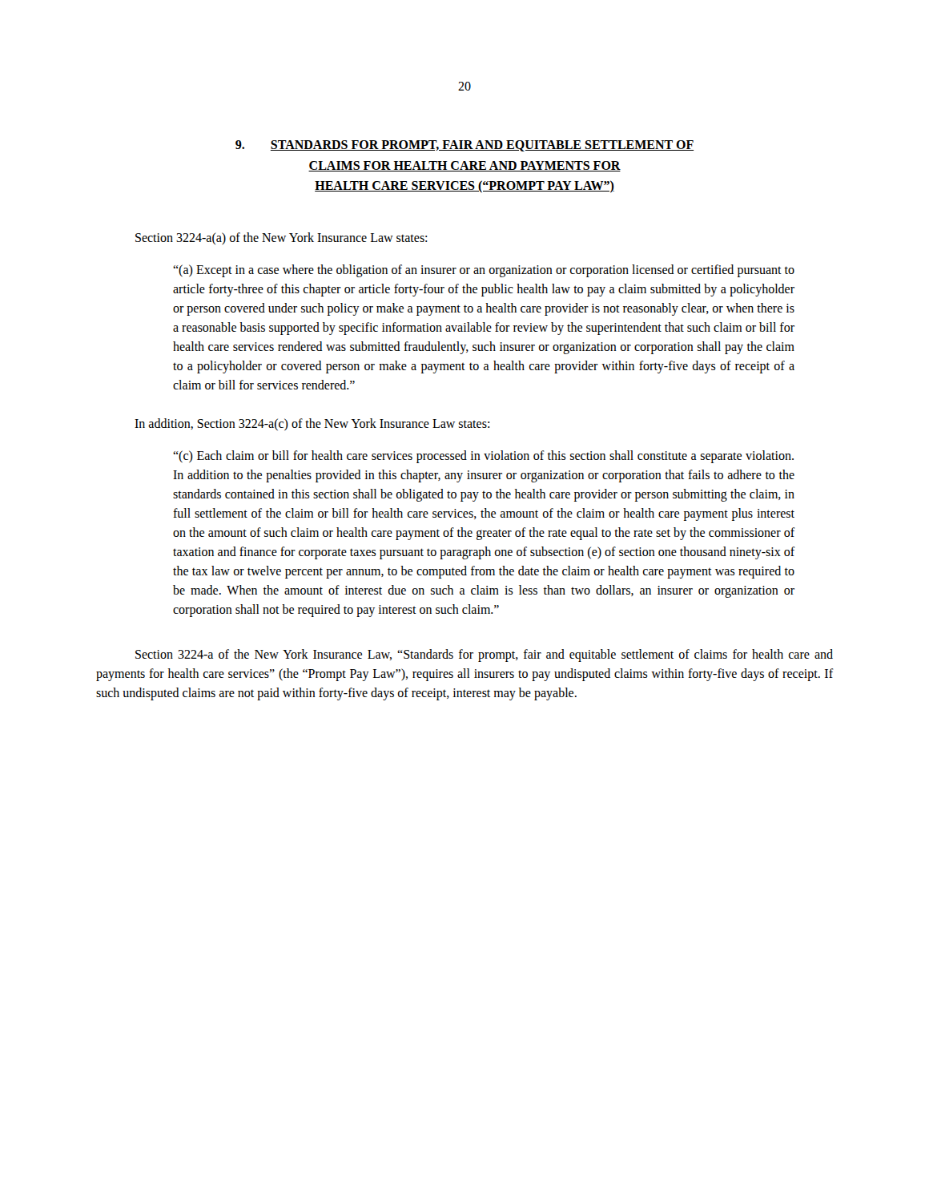20
9. STANDARDS FOR PROMPT, FAIR AND EQUITABLE SETTLEMENT OF
CLAIMS FOR HEALTH CARE AND PAYMENTS FOR
HEALTH CARE SERVICES (“PROMPT PAY LAW”)
Section 3224-a(a) of the New York Insurance Law states:
“(a) Except in a case where the obligation of an insurer or an organization or corporation licensed or certified pursuant to article forty-three of this chapter or article forty-four of the public health law to pay a claim submitted by a policyholder or person covered under such policy or make a payment to a health care provider is not reasonably clear, or when there is a reasonable basis supported by specific information available for review by the superintendent that such claim or bill for health care services rendered was submitted fraudulently, such insurer or organization or corporation shall pay the claim to a policyholder or covered person or make a payment to a health care provider within forty-five days of receipt of a claim or bill for services rendered.”
In addition, Section 3224-a(c) of the New York Insurance Law states:
“(c) Each claim or bill for health care services processed in violation of this section shall constitute a separate violation. In addition to the penalties provided in this chapter, any insurer or organization or corporation that fails to adhere to the standards contained in this section shall be obligated to pay to the health care provider or person submitting the claim, in full settlement of the claim or bill for health care services, the amount of the claim or health care payment plus interest on the amount of such claim or health care payment of the greater of the rate equal to the rate set by the commissioner of taxation and finance for corporate taxes pursuant to paragraph one of subsection (e) of section one thousand ninety-six of the tax law or twelve percent per annum, to be computed from the date the claim or health care payment was required to be made. When the amount of interest due on such a claim is less than two dollars, an insurer or organization or corporation shall not be required to pay interest on such claim.”
Section 3224-a of the New York Insurance Law, “Standards for prompt, fair and equitable settlement of claims for health care and payments for health care services” (the “Prompt Pay Law”), requires all insurers to pay undisputed claims within forty-five days of receipt. If such undisputed claims are not paid within forty-five days of receipt, interest may be payable.